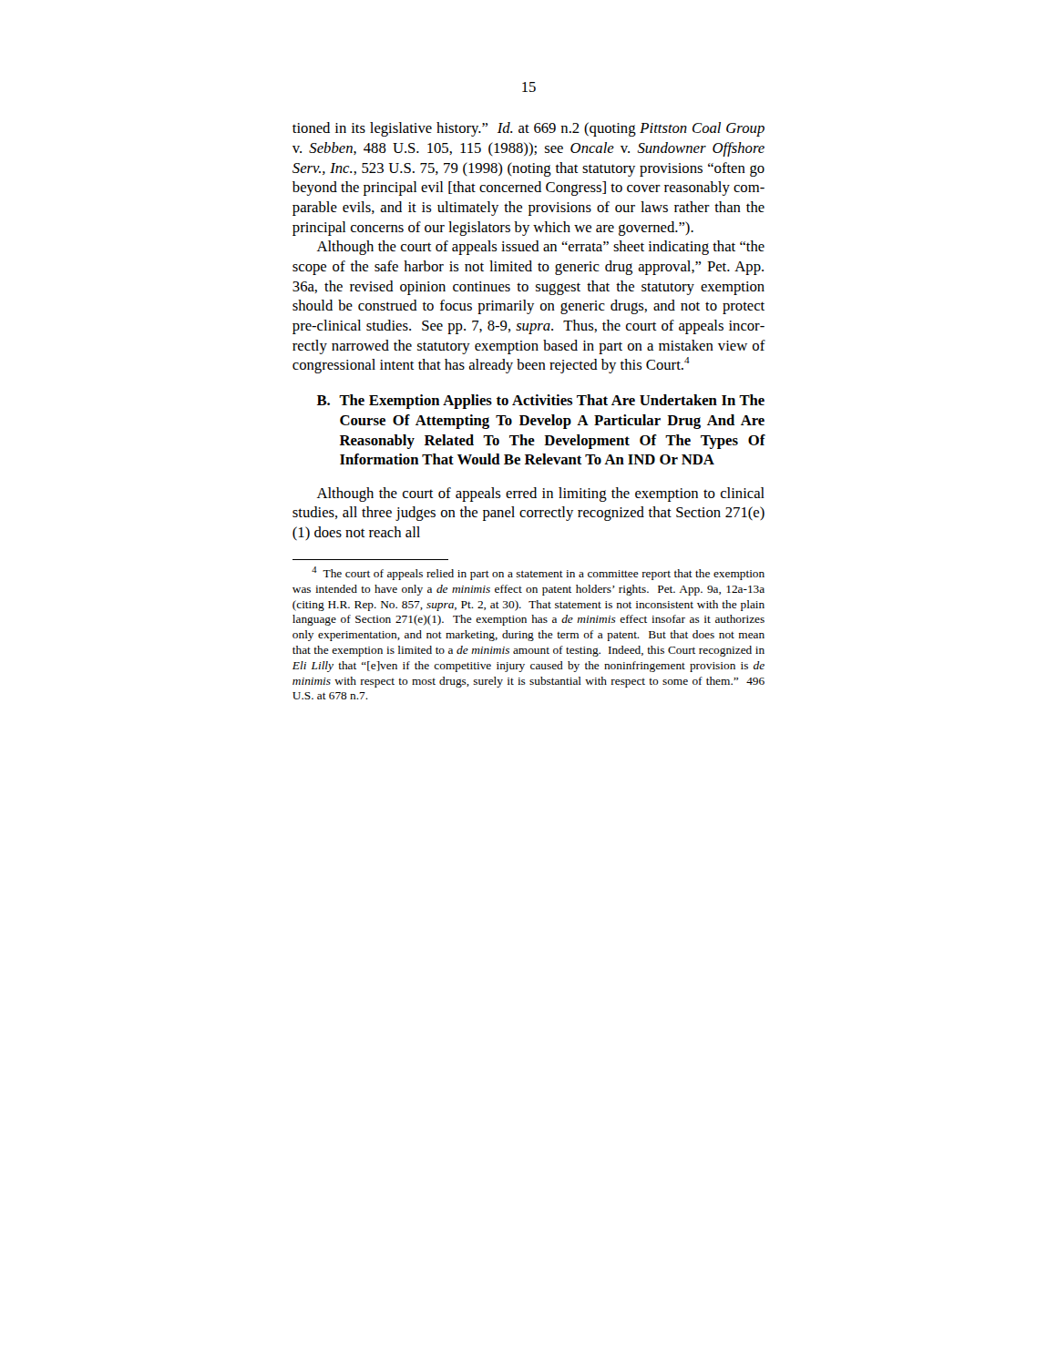15
tioned in its legislative history.” Id. at 669 n.2 (quoting Pittston Coal Group v. Sebben, 488 U.S. 105, 115 (1988)); see Oncale v. Sundowner Offshore Serv., Inc., 523 U.S. 75, 79 (1998) (noting that statutory provisions “often go beyond the principal evil [that concerned Congress] to cover reasonably comparable evils, and it is ultimately the provisions of our laws rather than the principal concerns of our legislators by which we are governed.”).
Although the court of appeals issued an “errata” sheet indicating that “the scope of the safe harbor is not limited to generic drug approval,” Pet. App. 36a, the revised opinion continues to suggest that the statutory exemption should be construed to focus primarily on generic drugs, and not to protect pre-clinical studies. See pp. 7, 8-9, supra. Thus, the court of appeals incorrectly narrowed the statutory exemption based in part on a mistaken view of congressional intent that has already been rejected by this Court.4
B. The Exemption Applies to Activities That Are Undertaken In The Course Of Attempting To Develop A Particular Drug And Are Reasonably Related To The Development Of The Types Of Information That Would Be Relevant To An IND Or NDA
Although the court of appeals erred in limiting the exemption to clinical studies, all three judges on the panel correctly recognized that Section 271(e)(1) does not reach all
4 The court of appeals relied in part on a statement in a committee report that the exemption was intended to have only a de minimis effect on patent holders’ rights. Pet. App. 9a, 12a-13a (citing H.R. Rep. No. 857, supra, Pt. 2, at 30). That statement is not inconsistent with the plain language of Section 271(e)(1). The exemption has a de minimis effect insofar as it authorizes only experimentation, and not marketing, during the term of a patent. But that does not mean that the exemption is limited to a de minimis amount of testing. Indeed, this Court recognized in Eli Lilly that “[e]ven if the competitive injury caused by the noninfringement provision is de minimis with respect to most drugs, surely it is substantial with respect to some of them.” 496 U.S. at 678 n.7.